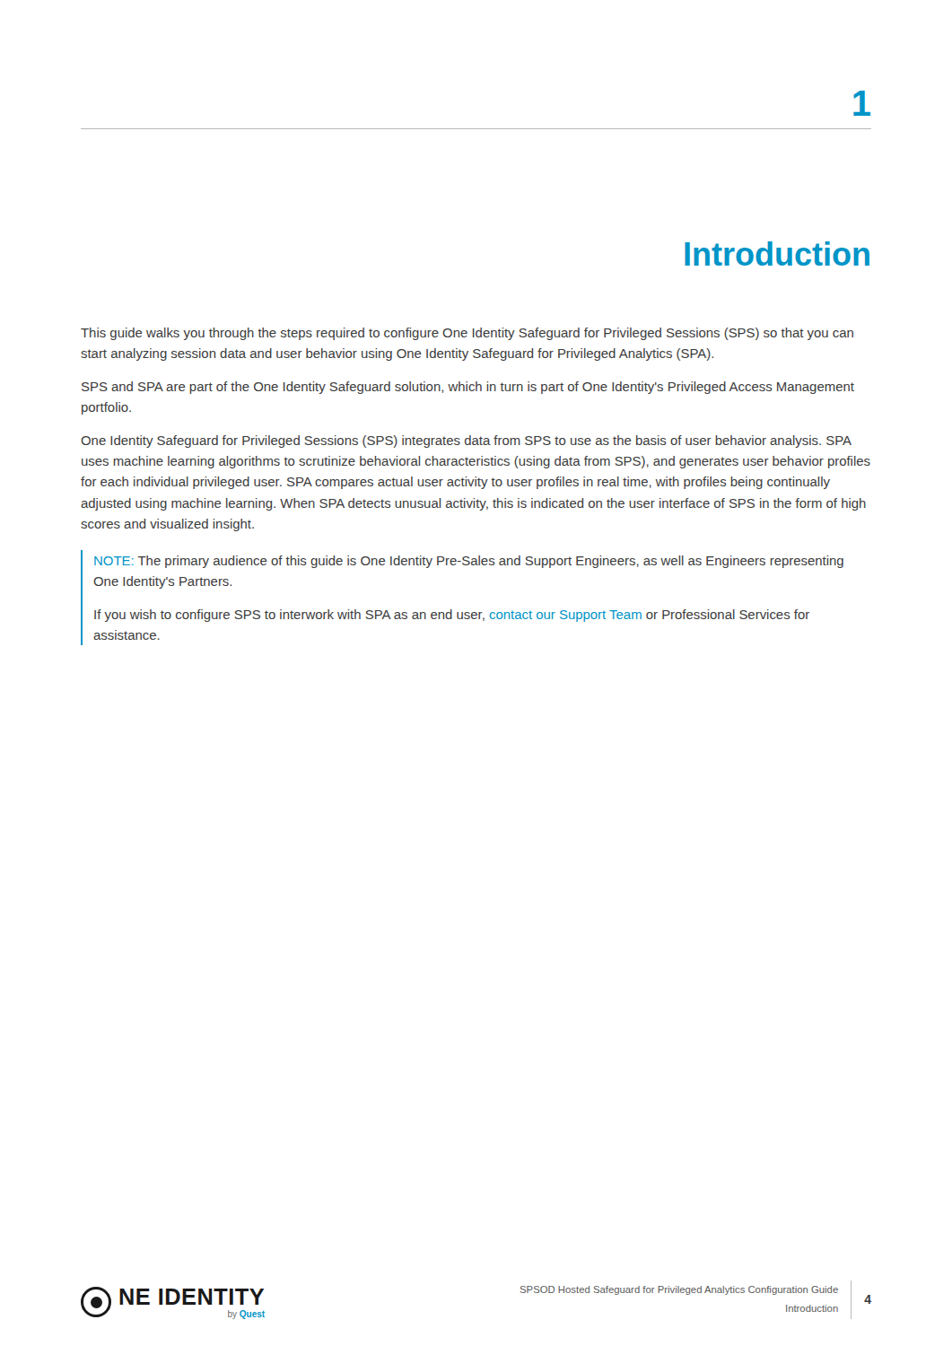1
Introduction
This guide walks you through the steps required to configure One Identity Safeguard for Privileged Sessions (SPS) so that you can start analyzing session data and user behavior using One Identity Safeguard for Privileged Analytics (SPA).
SPS and SPA are part of the One Identity Safeguard solution, which in turn is part of One Identity's Privileged Access Management portfolio.
One Identity Safeguard for Privileged Sessions (SPS) integrates data from SPS to use as the basis of user behavior analysis. SPA uses machine learning algorithms to scrutinize behavioral characteristics (using data from SPS), and generates user behavior profiles for each individual privileged user. SPA compares actual user activity to user profiles in real time, with profiles being continually adjusted using machine learning. When SPA detects unusual activity, this is indicated on the user interface of SPS in the form of high scores and visualized insight.
NOTE: The primary audience of this guide is One Identity Pre-Sales and Support Engineers, as well as Engineers representing One Identity's Partners.
If you wish to configure SPS to interwork with SPA as an end user, contact our Support Team or Professional Services for assistance.
NE IDENTITY
by Quest
SPSOD Hosted Safeguard for Privileged Analytics Configuration Guide
Introduction
4